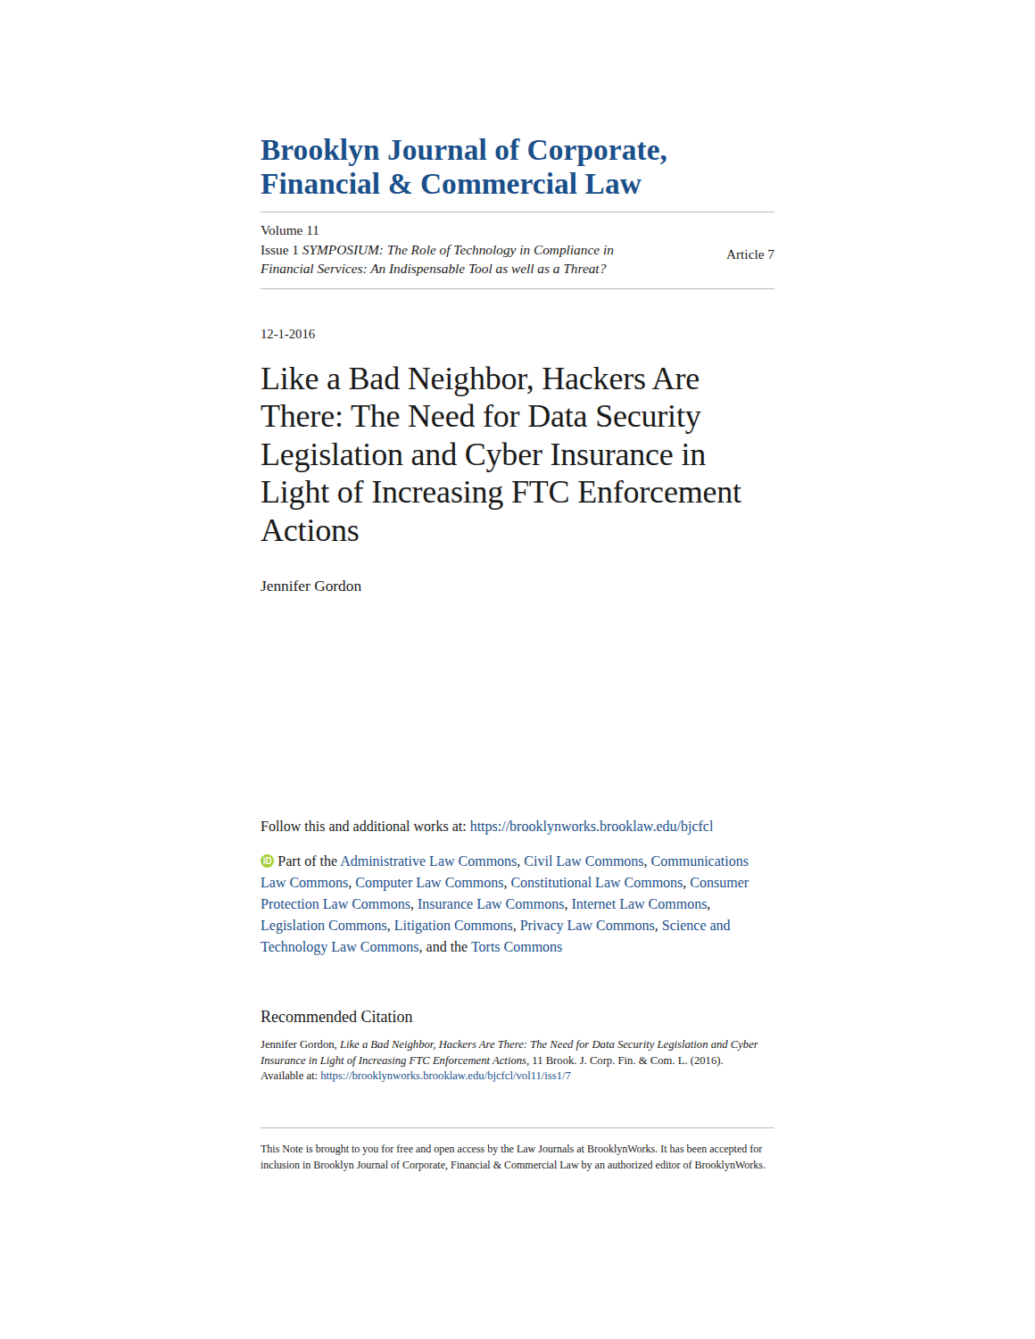Brooklyn Journal of Corporate, Financial & Commercial Law
Volume 11
Issue 1 SYMPOSIUM: The Role of Technology in Compliance in Financial Services: An Indispensable Tool as well as a Threat?
Article 7
12-1-2016
Like a Bad Neighbor, Hackers Are There: The Need for Data Security Legislation and Cyber Insurance in Light of Increasing FTC Enforcement Actions
Jennifer Gordon
Follow this and additional works at: https://brooklynworks.brooklaw.edu/bjcfcl
Part of the Administrative Law Commons, Civil Law Commons, Communications Law Commons, Computer Law Commons, Constitutional Law Commons, Consumer Protection Law Commons, Insurance Law Commons, Internet Law Commons, Legislation Commons, Litigation Commons, Privacy Law Commons, Science and Technology Law Commons, and the Torts Commons
Recommended Citation
Jennifer Gordon, Like a Bad Neighbor, Hackers Are There: The Need for Data Security Legislation and Cyber Insurance in Light of Increasing FTC Enforcement Actions, 11 Brook. J. Corp. Fin. & Com. L. (2016).
Available at: https://brooklynworks.brooklaw.edu/bjcfcl/vol11/iss1/7
This Note is brought to you for free and open access by the Law Journals at BrooklynWorks. It has been accepted for inclusion in Brooklyn Journal of Corporate, Financial & Commercial Law by an authorized editor of BrooklynWorks.